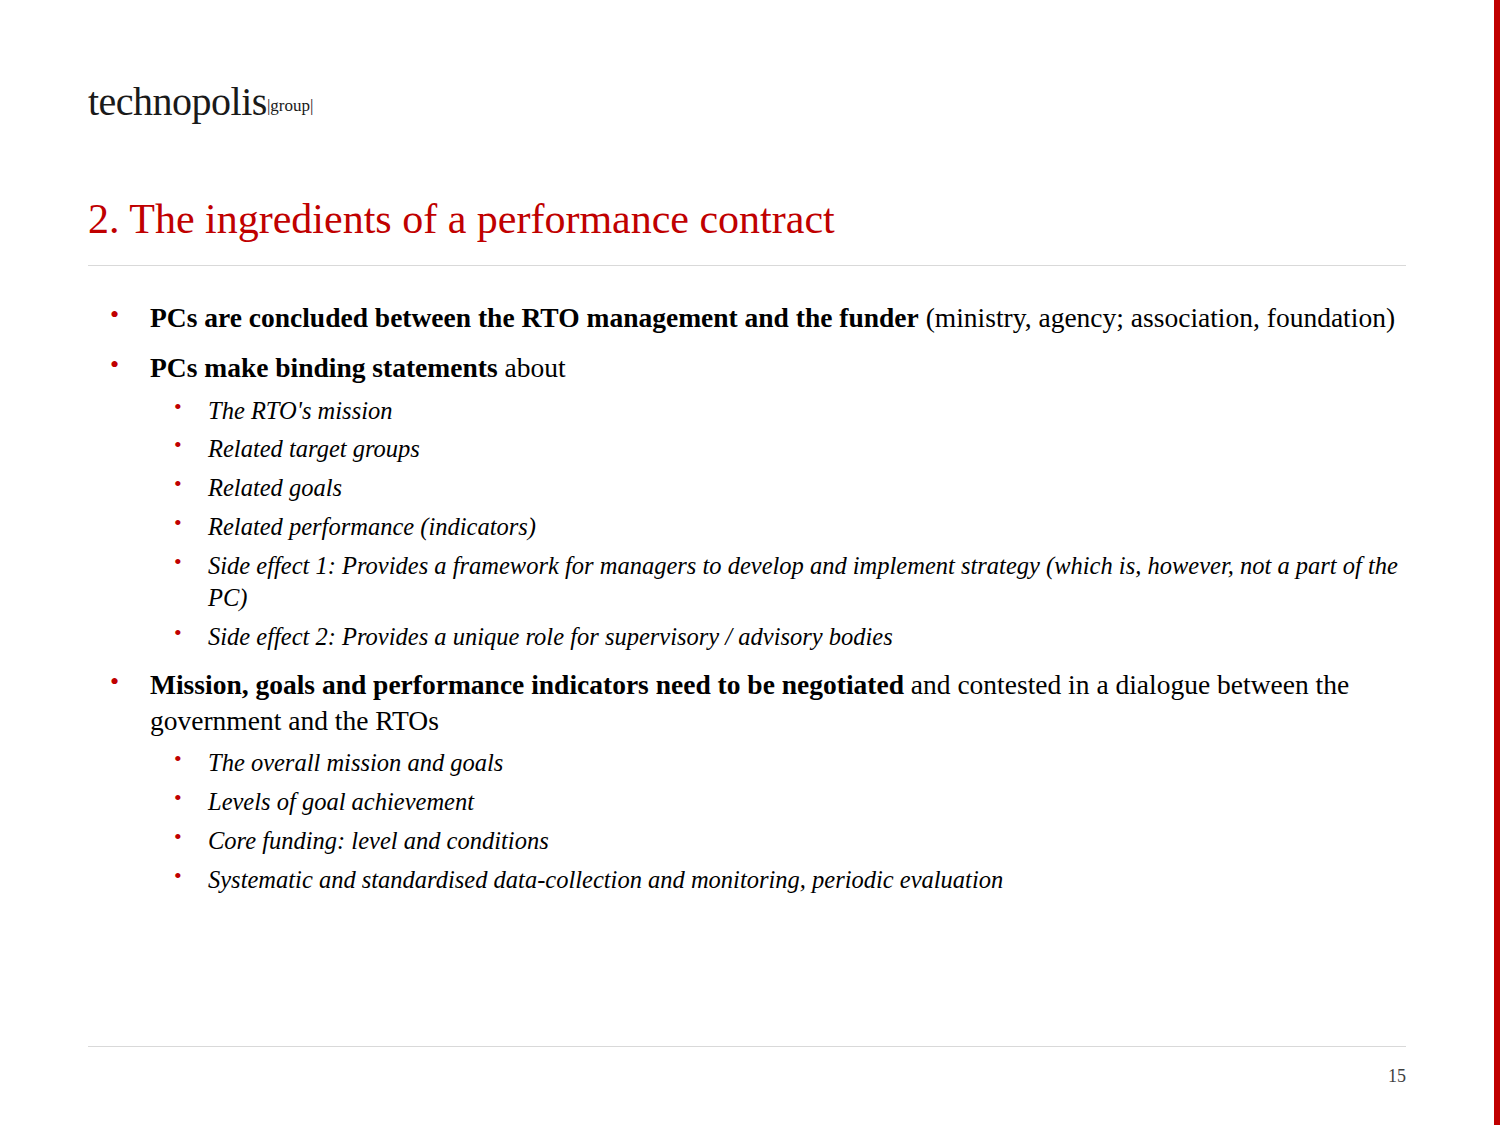technopolis|group|
2. The ingredients of a performance contract
PCs are concluded between the RTO management and the funder (ministry, agency; association, foundation)
PCs make binding statements about
The RTO's mission
Related target groups
Related goals
Related performance (indicators)
Side effect 1: Provides a framework for managers to develop and implement strategy (which is, however, not a part of the PC)
Side effect 2: Provides a unique role for supervisory / advisory bodies
Mission, goals and performance indicators need to be negotiated and contested in a dialogue between the government and the RTOs
The overall mission and goals
Levels of goal achievement
Core funding: level and conditions
Systematic and standardised data-collection and monitoring, periodic evaluation
15